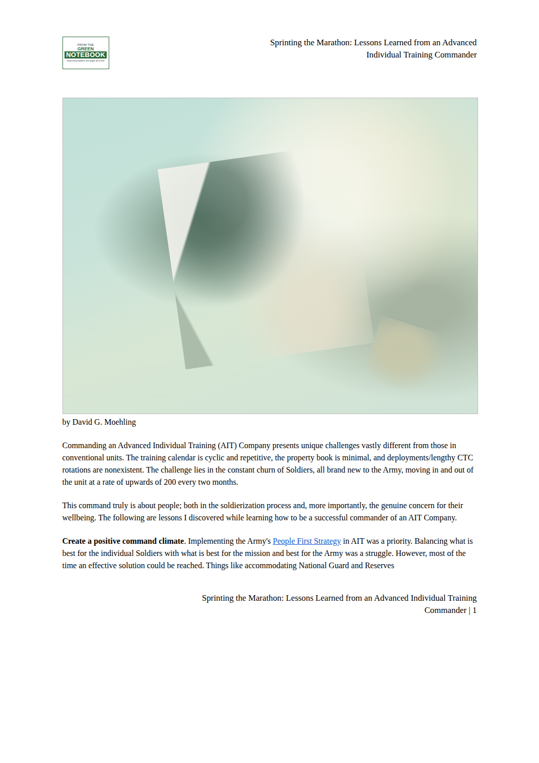FROM THE GREEN NOTEBOOK Improving leaders one page at a time
Sprinting the Marathon: Lessons Learned from an Advanced
Individual Training Commander
by David G. Moehling
Commanding an Advanced Individual Training (AIT) Company presents unique challenges vastly different from those in conventional units. The training calendar is cyclic and repetitive, the property book is minimal, and deployments/lengthy CTC rotations are nonexistent. The challenge lies in the constant churn of Soldiers, all brand new to the Army, moving in and out of the unit at a rate of upwards of 200 every two months.
This command truly is about people; both in the soldierization process and, more importantly, the genuine concern for their wellbeing. The following are lessons I discovered while learning how to be a successful commander of an AIT Company.
Create a positive command climate. Implementing the Army's People First Strategy in AIT was a priority. Balancing what is best for the individual Soldiers with what is best for the mission and best for the Army was a struggle. However, most of the time an effective solution could be reached. Things like accommodating National Guard and Reserves
Sprinting the Marathon: Lessons Learned from an Advanced Individual Training
Commander | 1